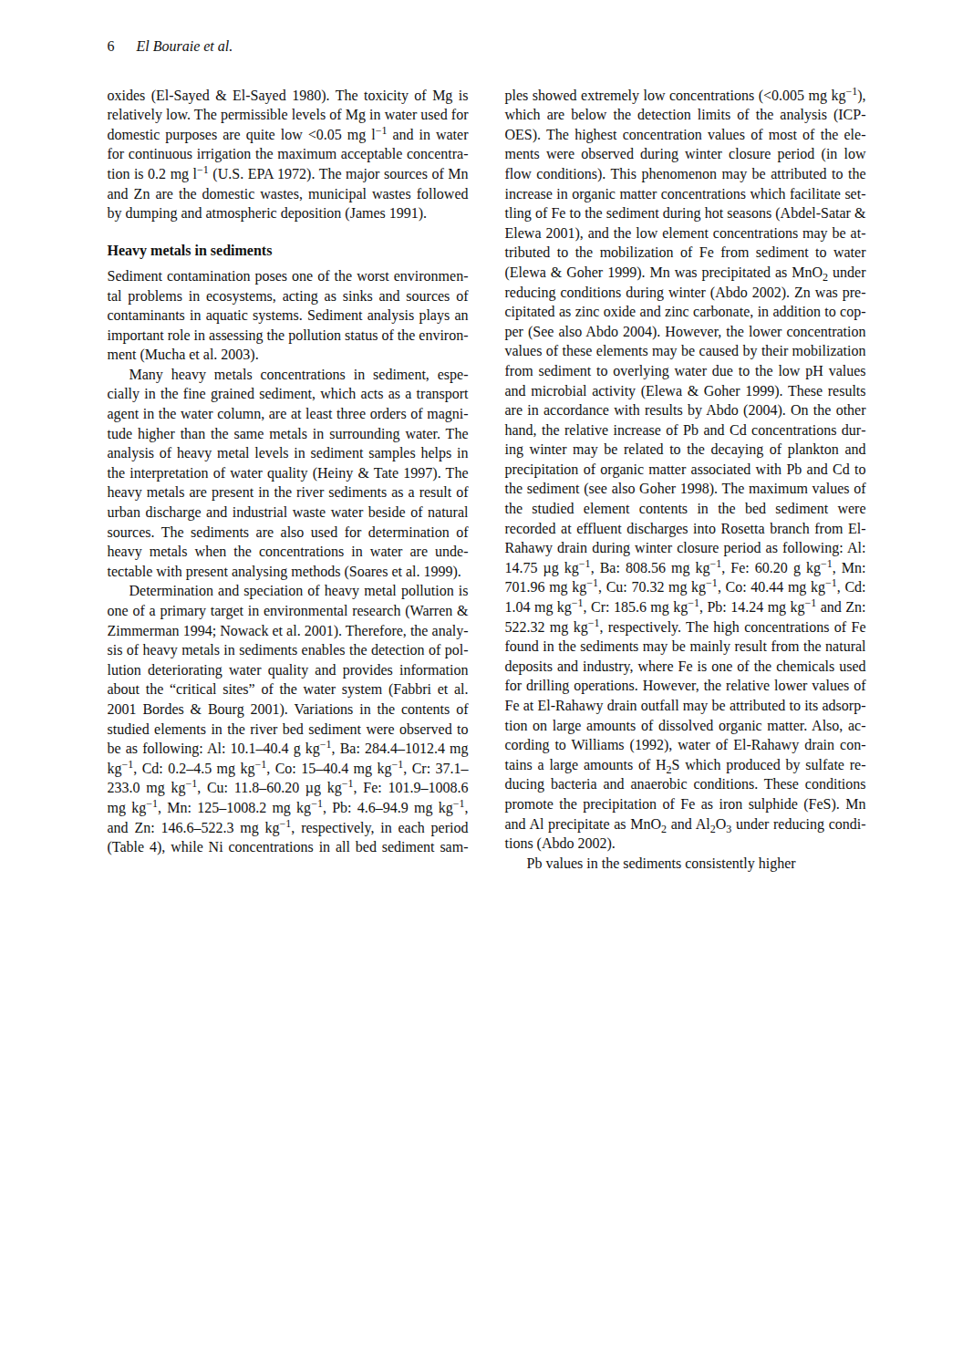6 El Bouraie et al.
oxides (El-Sayed & El-Sayed 1980). The toxicity of Mg is relatively low. The permissible levels of Mg in water used for domestic purposes are quite low <0.05 mg l−1 and in water for continuous irrigation the maximum acceptable concentration is 0.2 mg l−1 (U.S. EPA 1972). The major sources of Mn and Zn are the domestic wastes, municipal wastes followed by dumping and atmospheric deposition (James 1991).
Heavy metals in sediments
Sediment contamination poses one of the worst environmental problems in ecosystems, acting as sinks and sources of contaminants in aquatic systems. Sediment analysis plays an important role in assessing the pollution status of the environment (Mucha et al. 2003).
Many heavy metals concentrations in sediment, especially in the fine grained sediment, which acts as a transport agent in the water column, are at least three orders of magnitude higher than the same metals in surrounding water. The analysis of heavy metal levels in sediment samples helps in the interpretation of water quality (Heiny & Tate 1997). The heavy metals are present in the river sediments as a result of urban discharge and industrial waste water beside of natural sources. The sediments are also used for determination of heavy metals when the concentrations in water are undetectable with present analysing methods (Soares et al. 1999).
Determination and speciation of heavy metal pollution is one of a primary target in environmental research (Warren & Zimmerman 1994; Nowack et al. 2001). Therefore, the analysis of heavy metals in sediments enables the detection of pollution deteriorating water quality and provides information about the “critical sites” of the water system (Fabbri et al. 2001 Bordes & Bourg 2001). Variations in the contents of studied elements in the river bed sediment were observed to be as following: Al: 10.1–40.4 g kg−1, Ba: 284.4–1012.4 mg kg−1, Cd: 0.2–4.5 mg kg−1, Co: 15–40.4 mg kg−1, Cr: 37.1–233.0 mg kg−1, Cu: 11.8–60.20 µg kg−1, Fe: 101.9–1008.6 mg kg−1, Mn: 125–1008.2 mg kg−1, Pb: 4.6–94.9 mg kg−1, and Zn: 146.6–522.3 mg kg−1, respectively, in each period (Table 4), while Ni concentrations in all bed sediment samples showed extremely low concentrations (<0.005 mg kg−1), which are below the detection limits of the analysis (ICP-OES). The highest concentration values of most of the elements were observed during winter closure period (in low flow conditions). This phenomenon may be attributed to the increase in organic matter concentrations which facilitate settling of Fe to the sediment during hot seasons (Abdel-Satar & Elewa 2001), and the low element concentrations may be attributed to the mobilization of Fe from sediment to water (Elewa & Goher 1999). Mn was precipitated as MnO2 under reducing conditions during winter (Abdo 2002). Zn was precipitated as zinc oxide and zinc carbonate, in addition to copper (See also Abdo 2004). However, the lower concentration values of these elements may be caused by their mobilization from sediment to overlying water due to the low pH values and microbial activity (Elewa & Goher 1999). These results are in accordance with results by Abdo (2004). On the other hand, the relative increase of Pb and Cd concentrations during winter may be related to the decaying of plankton and precipitation of organic matter associated with Pb and Cd to the sediment (see also Goher 1998). The maximum values of the studied element contents in the bed sediment were recorded at effluent discharges into Rosetta branch from El-Rahawy drain during winter closure period as following: Al: 14.75 µg kg−1, Ba: 808.56 mg kg−1, Fe: 60.20 g kg−1, Mn: 701.96 mg kg−1, Cu: 70.32 mg kg−1, Co: 40.44 mg kg−1, Cd: 1.04 mg kg−1, Cr: 185.6 mg kg−1, Pb: 14.24 mg kg−1 and Zn: 522.32 mg kg−1, respectively. The high concentrations of Fe found in the sediments may be mainly result from the natural deposits and industry, where Fe is one of the chemicals used for drilling operations. However, the relative lower values of Fe at El-Rahawy drain outfall may be attributed to its adsorption on large amounts of dissolved organic matter. Also, according to Williams (1992), water of El-Rahawy drain contains a large amounts of H2S which produced by sulfate reducing bacteria and anaerobic conditions. These conditions promote the precipitation of Fe as iron sulphide (FeS). Mn and Al precipitate as MnO2 and Al2O3 under reducing conditions (Abdo 2002).
Pb values in the sediments consistently higher